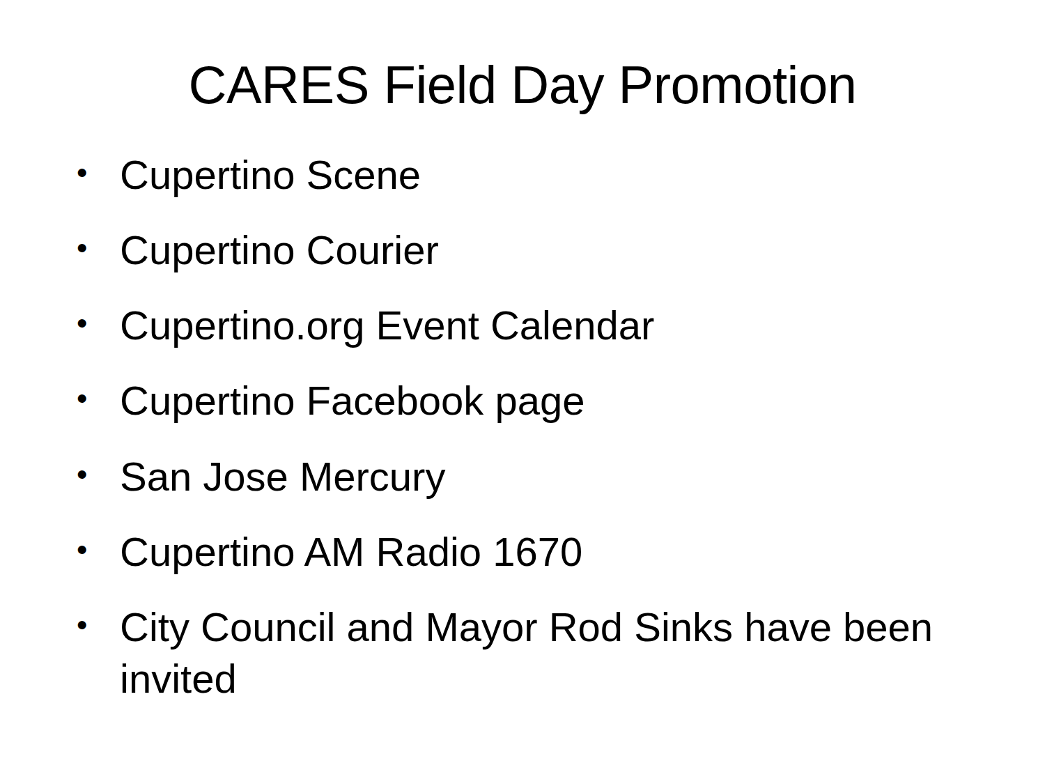CARES Field Day Promotion
Cupertino Scene
Cupertino Courier
Cupertino.org Event Calendar
Cupertino Facebook page
San Jose Mercury
Cupertino AM Radio 1670
City Council and Mayor Rod Sinks have been invited